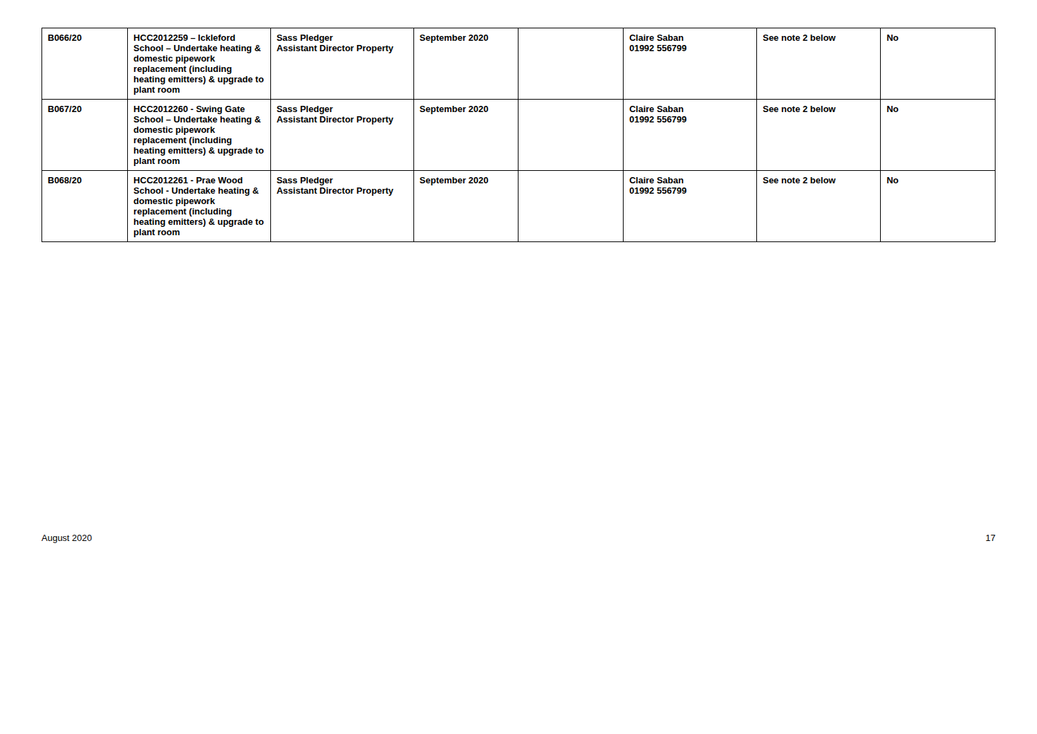| B066/20 | HCC2012259 – Ickleford School – Undertake heating & domestic pipework replacement (including heating emitters) & upgrade to plant room | Sass Pledger Assistant Director Property | September 2020 | | Claire Saban 01992 556799 | See note 2 below | No |
| B067/20 | HCC2012260 - Swing Gate School – Undertake heating & domestic pipework replacement (including heating emitters) & upgrade to plant room | Sass Pledger Assistant Director Property | September 2020 | | Claire Saban 01992 556799 | See note 2 below | No |
| B068/20 | HCC2012261 - Prae Wood School - Undertake heating & domestic pipework replacement (including heating emitters) & upgrade to plant room | Sass Pledger Assistant Director Property | September 2020 | | Claire Saban 01992 556799 | See note 2 below | No |
August 2020 17